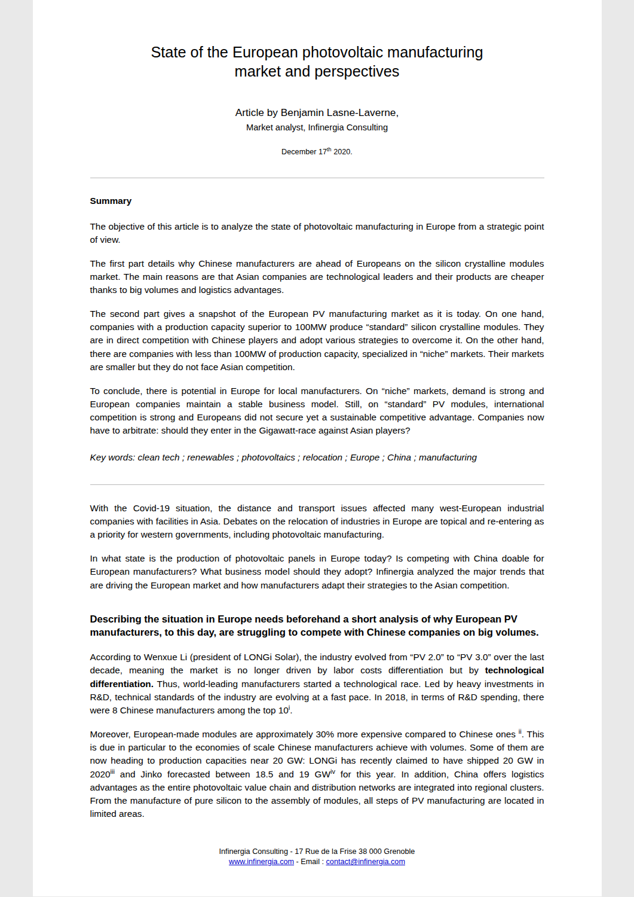State of the European photovoltaic manufacturing
market and perspectives
Article by Benjamin Lasne-Laverne, Market analyst, Infinergia Consulting
December 17th 2020.
Summary
The objective of this article is to analyze the state of photovoltaic manufacturing in Europe from a strategic point of view.
The first part details why Chinese manufacturers are ahead of Europeans on the silicon crystalline modules market. The main reasons are that Asian companies are technological leaders and their products are cheaper thanks to big volumes and logistics advantages.
The second part gives a snapshot of the European PV manufacturing market as it is today. On one hand, companies with a production capacity superior to 100MW produce “standard” silicon crystalline modules. They are in direct competition with Chinese players and adopt various strategies to overcome it. On the other hand, there are companies with less than 100MW of production capacity, specialized in “niche” markets. Their markets are smaller but they do not face Asian competition.
To conclude, there is potential in Europe for local manufacturers. On “niche” markets, demand is strong and European companies maintain a stable business model. Still, on “standard” PV modules, international competition is strong and Europeans did not secure yet a sustainable competitive advantage. Companies now have to arbitrate: should they enter in the Gigawatt-race against Asian players?
Key words: clean tech ; renewables ; photovoltaics ; relocation ; Europe ; China ; manufacturing
With the Covid-19 situation, the distance and transport issues affected many west-European industrial companies with facilities in Asia. Debates on the relocation of industries in Europe are topical and re-entering as a priority for western governments, including photovoltaic manufacturing.
In what state is the production of photovoltaic panels in Europe today? Is competing with China doable for European manufacturers? What business model should they adopt? Infinergia analyzed the major trends that are driving the European market and how manufacturers adapt their strategies to the Asian competition.
Describing the situation in Europe needs beforehand a short analysis of why European PV manufacturers, to this day, are struggling to compete with Chinese companies on big volumes.
According to Wenxue Li (president of LONGi Solar), the industry evolved from “PV 2.0” to “PV 3.0” over the last decade, meaning the market is no longer driven by labor costs differentiation but by technological differentiation. Thus, world-leading manufacturers started a technological race. Led by heavy investments in R&D, technical standards of the industry are evolving at a fast pace. In 2018, in terms of R&D spending, there were 8 Chinese manufacturers among the top 10i.
Moreover, European-made modules are approximately 30% more expensive compared to Chinese ones ii. This is due in particular to the economies of scale Chinese manufacturers achieve with volumes. Some of them are now heading to production capacities near 20 GW: LONGi has recently claimed to have shipped 20 GW in 2020iii and Jinko forecasted between 18.5 and 19 GWiv for this year. In addition, China offers logistics advantages as the entire photovoltaic value chain and distribution networks are integrated into regional clusters. From the manufacture of pure silicon to the assembly of modules, all steps of PV manufacturing are located in limited areas.
Infinergia Consulting - 17 Rue de la Frise 38 000 Grenoble
www.infinergia.com - Email : contact@infinergia.com